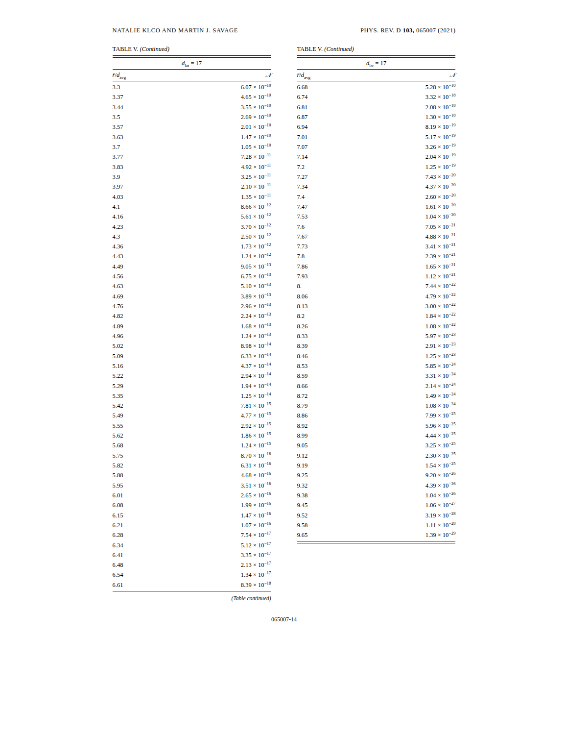Natalie Klco and Martin J. Savage
Phys. Rev. D 103, 065007 (2021)
TABLE V. (Continued)
| d lat = 17 |
| --- |
| r̄ / d avg | 𝒩 |
| 3.3 | 6.07 × 10 −10 |
| 3.37 | 4.65 × 10 −10 |
| 3.44 | 3.55 × 10 −10 |
| 3.5 | 2.69 × 10 −10 |
| 3.57 | 2.01 × 10 −10 |
| 3.63 | 1.47 × 10 −10 |
| 3.7 | 1.05 × 10 −10 |
| 3.77 | 7.28 × 10 −11 |
| 3.83 | 4.92 × 10 −11 |
| 3.9 | 3.25 × 10 −11 |
| 3.97 | 2.10 × 10 −11 |
| 4.03 | 1.35 × 10 −11 |
| 4.1 | 8.66 × 10 −12 |
| 4.16 | 5.61 × 10 −12 |
| 4.23 | 3.70 × 10 −12 |
| 4.3 | 2.50 × 10 −12 |
| 4.36 | 1.73 × 10 −12 |
| 4.43 | 1.24 × 10 −12 |
| 4.49 | 9.05 × 10 −13 |
| 4.56 | 6.75 × 10 −13 |
| 4.63 | 5.10 × 10 −13 |
| 4.69 | 3.89 × 10 −13 |
| 4.76 | 2.96 × 10 −13 |
| 4.82 | 2.24 × 10 −13 |
| 4.89 | 1.68 × 10 −13 |
| 4.96 | 1.24 × 10 −13 |
| 5.02 | 8.98 × 10 −14 |
| 5.09 | 6.33 × 10 −14 |
| 5.16 | 4.37 × 10 −14 |
| 5.22 | 2.94 × 10 −14 |
| 5.29 | 1.94 × 10 −14 |
| 5.35 | 1.25 × 10 −14 |
| 5.42 | 7.81 × 10 −15 |
| 5.49 | 4.77 × 10 −15 |
| 5.55 | 2.92 × 10 −15 |
| 5.62 | 1.86 × 10 −15 |
| 5.68 | 1.24 × 10 −15 |
| 5.75 | 8.70 × 10 −16 |
| 5.82 | 6.31 × 10 −16 |
| 5.88 | 4.68 × 10 −16 |
| 5.95 | 3.51 × 10 −16 |
| 6.01 | 2.65 × 10 −16 |
| 6.08 | 1.99 × 10 −16 |
| 6.15 | 1.47 × 10 −16 |
| 6.21 | 1.07 × 10 −16 |
| 6.28 | 7.54 × 10 −17 |
| 6.34 | 5.12 × 10 −17 |
| 6.41 | 3.35 × 10 −17 |
| 6.48 | 2.13 × 10 −17 |
| 6.54 | 1.34 × 10 −17 |
| 6.61 | 8.39 × 10 −18 |
(Table continued)
TABLE V. (Continued)
| d lat = 17 |
| --- |
| r̄ / d avg | 𝒩 |
| 6.68 | 5.28 × 10 −18 |
| 6.74 | 3.32 × 10 −18 |
| 6.81 | 2.08 × 10 −18 |
| 6.87 | 1.30 × 10 −18 |
| 6.94 | 8.19 × 10 −19 |
| 7.01 | 5.17 × 10 −19 |
| 7.07 | 3.26 × 10 −19 |
| 7.14 | 2.04 × 10 −19 |
| 7.2 | 1.25 × 10 −19 |
| 7.27 | 7.43 × 10 −20 |
| 7.34 | 4.37 × 10 −20 |
| 7.4 | 2.60 × 10 −20 |
| 7.47 | 1.61 × 10 −20 |
| 7.53 | 1.04 × 10 −20 |
| 7.6 | 7.05 × 10 −21 |
| 7.67 | 4.88 × 10 −21 |
| 7.73 | 3.41 × 10 −21 |
| 7.8 | 2.39 × 10 −21 |
| 7.86 | 1.65 × 10 −21 |
| 7.93 | 1.12 × 10 −21 |
| 8. | 7.44 × 10 −22 |
| 8.06 | 4.79 × 10 −22 |
| 8.13 | 3.00 × 10 −22 |
| 8.2 | 1.84 × 10 −22 |
| 8.26 | 1.08 × 10 −22 |
| 8.33 | 5.97 × 10 −23 |
| 8.39 | 2.91 × 10 −23 |
| 8.46 | 1.25 × 10 −23 |
| 8.53 | 5.85 × 10 −24 |
| 8.59 | 3.31 × 10 −24 |
| 8.66 | 2.14 × 10 −24 |
| 8.72 | 1.49 × 10 −24 |
| 8.79 | 1.08 × 10 −24 |
| 8.86 | 7.99 × 10 −25 |
| 8.92 | 5.96 × 10 −25 |
| 8.99 | 4.44 × 10 −25 |
| 9.05 | 3.25 × 10 −25 |
| 9.12 | 2.30 × 10 −25 |
| 9.19 | 1.54 × 10 −25 |
| 9.25 | 9.20 × 10 −26 |
| 9.32 | 4.39 × 10 −26 |
| 9.38 | 1.04 × 10 −26 |
| 9.45 | 1.06 × 10 −27 |
| 9.52 | 3.19 × 10 −28 |
| 9.58 | 1.11 × 10 −28 |
| 9.65 | 1.39 × 10 −29 |
065007-14